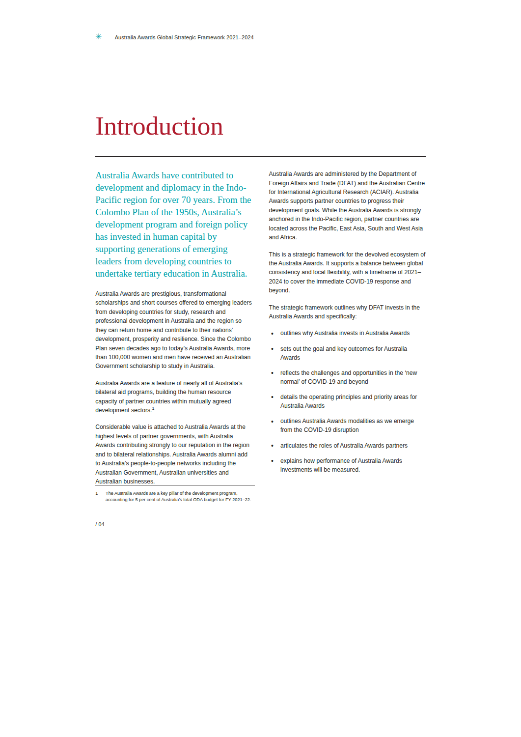✳ Australia Awards Global Strategic Framework 2021–2024
Introduction
Australia Awards have contributed to development and diplomacy in the Indo-Pacific region for over 70 years. From the Colombo Plan of the 1950s, Australia’s development program and foreign policy has invested in human capital by supporting generations of emerging leaders from developing countries to undertake tertiary education in Australia.
Australia Awards are prestigious, transformational scholarships and short courses offered to emerging leaders from developing countries for study, research and professional development in Australia and the region so they can return home and contribute to their nations’ development, prosperity and resilience. Since the Colombo Plan seven decades ago to today’s Australia Awards, more than 100,000 women and men have received an Australian Government scholarship to study in Australia.
Australia Awards are a feature of nearly all of Australia’s bilateral aid programs, building the human resource capacity of partner countries within mutually agreed development sectors.1
Considerable value is attached to Australia Awards at the highest levels of partner governments, with Australia Awards contributing strongly to our reputation in the region and to bilateral relationships. Australia Awards alumni add to Australia’s people-to-people networks including the Australian Government, Australian universities and Australian businesses.
Australia Awards are administered by the Department of Foreign Affairs and Trade (DFAT) and the Australian Centre for International Agricultural Research (ACIAR). Australia Awards supports partner countries to progress their development goals. While the Australia Awards is strongly anchored in the Indo-Pacific region, partner countries are located across the Pacific, East Asia, South and West Asia and Africa.
This is a strategic framework for the devolved ecosystem of the Australia Awards. It supports a balance between global consistency and local flexibility, with a timeframe of 2021–2024 to cover the immediate COVID-19 response and beyond.
The strategic framework outlines why DFAT invests in the Australia Awards and specifically:
outlines why Australia invests in Australia Awards
sets out the goal and key outcomes for Australia Awards
reflects the challenges and opportunities in the ‘new normal’ of COVID-19 and beyond
details the operating principles and priority areas for Australia Awards
outlines Australia Awards modalities as we emerge from the COVID-19 disruption
articulates the roles of Australia Awards partners
explains how performance of Australia Awards investments will be measured.
1 The Australia Awards are a key pillar of the development program, accounting for 5 per cent of Australia’s total ODA budget for FY 2021–22.
/ 04